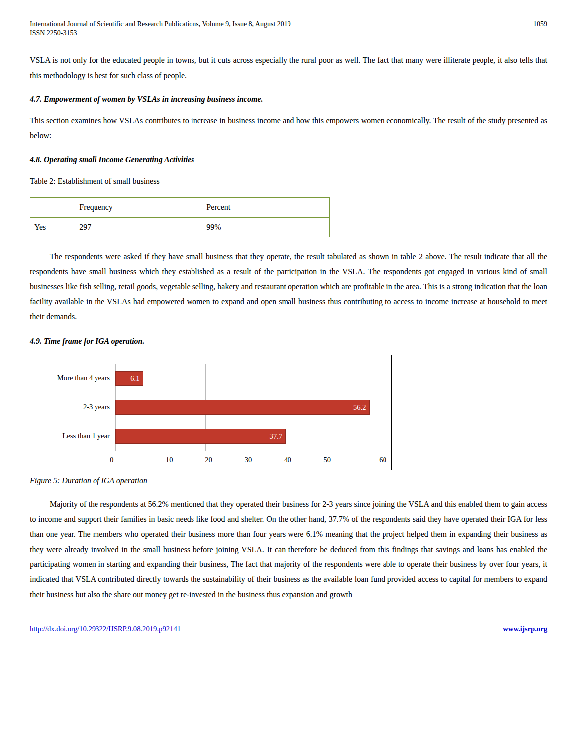International Journal of Scientific and Research Publications, Volume 9, Issue 8, August 2019
ISSN 2250-3153
1059
VSLA is not only for the educated people in towns, but it cuts across especially the rural poor as well. The fact that many were illiterate people, it also tells that this methodology is best for such class of people.
4.7. Empowerment of women by VSLAs in increasing business income.
This section examines how VSLAs contributes to increase in business income and how this empowers women economically. The result of the study presented as below:
4.8. Operating small Income Generating Activities
Table 2: Establishment of small business
| | Frequency | Percent |
| Yes | 297 | 99% |
The respondents were asked if they have small business that they operate, the result tabulated as shown in table 2 above. The result indicate that all the respondents have small business which they established as a result of the participation in the VSLA. The respondents got engaged in various kind of small businesses like fish selling, retail goods, vegetable selling, bakery and restaurant operation which are profitable in the area. This is a strong indication that the loan facility available in the VSLAs had empowered women to expand and open small business thus contributing to access to income increase at household to meet their demands.
4.9. Time frame for IGA operation.
More than 4 years
6.1
2-3 years
56.2
Less than 1 year
37.7
0102030405060
Figure 5: Duration of IGA operation
Majority of the respondents at 56.2% mentioned that they operated their business for 2-3 years since joining the VSLA and this enabled them to gain access to income and support their families in basic needs like food and shelter. On the other hand, 37.7% of the respondents said they have operated their IGA for less than one year. The members who operated their business more than four years were 6.1% meaning that the project helped them in expanding their business as they were already involved in the small business before joining VSLA. It can therefore be deduced from this findings that savings and loans has enabled the participating women in starting and expanding their business, The fact that majority of the respondents were able to operate their business by over four years, it indicated that VSLA contributed directly towards the sustainability of their business as the available loan fund provided access to capital for members to expand their business but also the share out money get re-invested in the business thus expansion and growth
http://dx.doi.org/10.29322/IJSRP.9.08.2019.p92141
www.ijsrp.org